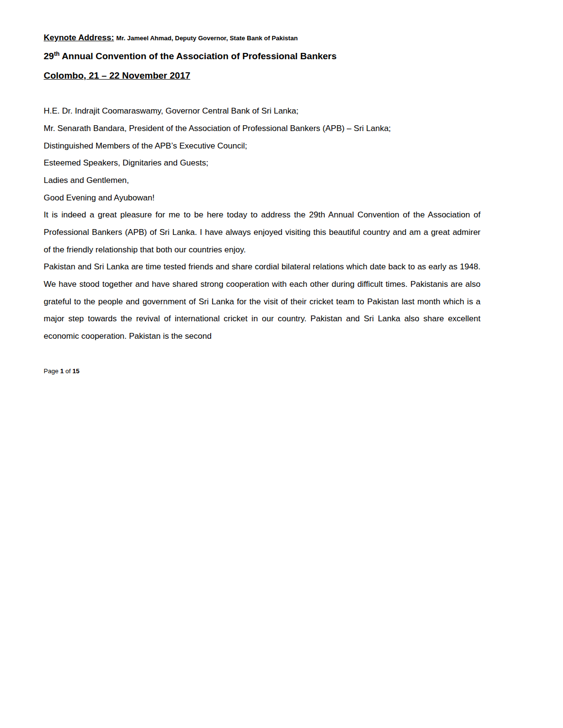Keynote Address: Mr. Jameel Ahmad, Deputy Governor, State Bank of Pakistan
29th Annual Convention of the Association of Professional Bankers
Colombo, 21 – 22 November 2017
H.E. Dr. Indrajit Coomaraswamy, Governor Central Bank of Sri Lanka;
Mr. Senarath Bandara, President of the Association of Professional Bankers (APB) – Sri Lanka;
Distinguished Members of the APB’s Executive Council;
Esteemed Speakers, Dignitaries and Guests;
Ladies and Gentlemen,
Good Evening and Ayubowan!
It is indeed a great pleasure for me to be here today to address the 29th Annual Convention of the Association of Professional Bankers (APB) of Sri Lanka. I have always enjoyed visiting this beautiful country and am a great admirer of the friendly relationship that both our countries enjoy.
Pakistan and Sri Lanka are time tested friends and share cordial bilateral relations which date back to as early as 1948. We have stood together and have shared strong cooperation with each other during difficult times. Pakistanis are also grateful to the people and government of Sri Lanka for the visit of their cricket team to Pakistan last month which is a major step towards the revival of international cricket in our country. Pakistan and Sri Lanka also share excellent economic cooperation. Pakistan is the second
Page 1 of 15